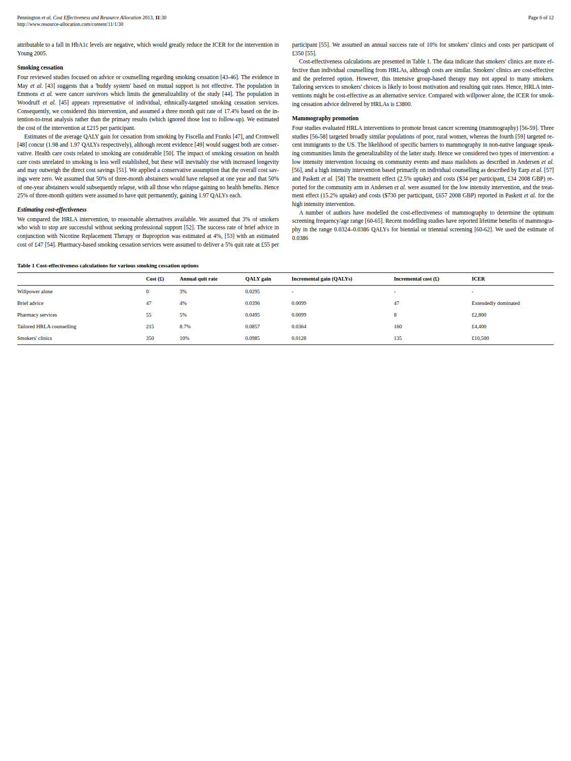Pennington et al. Cost Effectiveness and Resource Allocation 2013, 11:30
http://www.resource-allocation.com/content/11/1/30
Page 6 of 12
attributable to a fall in HbA1c levels are negative, which would greatly reduce the ICER for the intervention in Young 2005.
Smoking cessation
Four reviewed studies focused on advice or counselling regarding smoking cessation [43-46]. The evidence in May et al. [43] suggests that a 'buddy system' based on mutual support is not effective. The population in Emmons et al. were cancer survivors which limits the generalizability of the study [44]. The population in Woodruff et al. [45] appears representative of individual, ethnically-targeted smoking cessation services. Consequently, we considered this intervention, and assumed a three month quit rate of 17.4% based on the intention-to-treat analysis rather than the primary results (which ignored those lost to follow-up). We estimated the cost of the intervention at £215 per participant.
Estimates of the average QALY gain for cessation from smoking by Fiscella and Franks [47], and Cromwell [48] concur (1.98 and 1.97 QALYs respectively), although recent evidence [49] would suggest both are conservative. Health care costs related to smoking are considerable [50]. The impact of smoking cessation on health care costs unrelated to smoking is less well established, but these will inevitably rise with increased longevity and may outweigh the direct cost savings [51]. We applied a conservative assumption that the overall cost savings were zero. We assumed that 50% of three-month abstainers would have relapsed at one year and that 50% of one-year abstainers would subsequently relapse, with all those who relapse gaining no health benefits. Hence 25% of three-month quitters were assumed to have quit permanently, gaining 1.97 QALYs each.
Estimating cost-effectiveness
We compared the HRLA intervention, to reasonable alternatives available. We assumed that 3% of smokers who wish to stop are successful without seeking professional support [52]. The success rate of brief advice in conjunction with Nicotine Replacement Therapy or Buproprion was estimated at 4%, [53] with an estimated cost of £47 [54]. Pharmacy-based smoking cessation services were assumed to deliver a 5% quit rate at £55 per participant [55]. We assumed an annual success rate of 10% for smokers' clinics and costs per participant of £350 [55].
Cost-effectiveness calculations are presented in Table 1. The data indicate that smokers' clinics are more effective than individual counselling from HRLAs, although costs are similar. Smokers' clinics are cost-effective and the preferred option. However, this intensive group-based therapy may not appeal to many smokers. Tailoring services to smokers' choices is likely to boost motivation and resulting quit rates. Hence, HRLA interventions might be cost-effective as an alternative service. Compared with willpower alone, the ICER for smoking cessation advice delivered by HRLAs is £3800.
Mammography promotion
Four studies evaluated HRLA interventions to promote breast cancer screening (mammography) [56-59]. Three studies [56-58] targeted broadly similar populations of poor, rural women, whereas the fourth [59] targeted recent immigrants to the US. The likelihood of specific barriers to mammography in non-native language speaking communities limits the generalizability of the latter study. Hence we considered two types of intervention: a low intensity intervention focusing on community events and mass mailshots as described in Andersen et al. [56], and a high intensity intervention based primarily on individual counselling as described by Earp et al. [57] and Paskett et al. [58] The treatment effect (2.5% uptake) and costs ($34 per participant, £34 2008 GBP) reported for the community arm in Andersen et al. were assumed for the low intensity intervention, and the treatment effect (15.2% uptake) and costs ($730 per participant, £657 2008 GBP) reported in Paskett et al. for the high intensity intervention.
A number of authors have modelled the cost-effectiveness of mammography to determine the optimum screening frequency/age range [60-65]. Recent modelling studies have reported lifetime benefits of mammography in the range 0.0324–0.0386 QALYs for biennial or triennial screening [60-62]. We used the estimate of 0.0386
Table 1 Cost-effectiveness calculations for various smoking cessation options
| | Cost (£) | Annual quit rate | QALY gain | Incremental gain (QALYs) | Incremental cost (£) | ICER |
| --- | --- | --- | --- | --- | --- | --- |
| Willpower alone | 0 | 3% | 0.0295 | - | - | - |
| Brief advice | 47 | 4% | 0.0396 | 0.0099 | 47 | Extendedly dominated |
| Pharmacy services | 55 | 5% | 0.0495 | 0.0099 | 8 | £2,800 |
| Tailored HRLA counselling | 215 | 8.7% | 0.0857 | 0.0364 | 160 | £4,400 |
| Smokers' clinics | 350 | 10% | 0.0985 | 0.0128 | 135 | £10,500 |